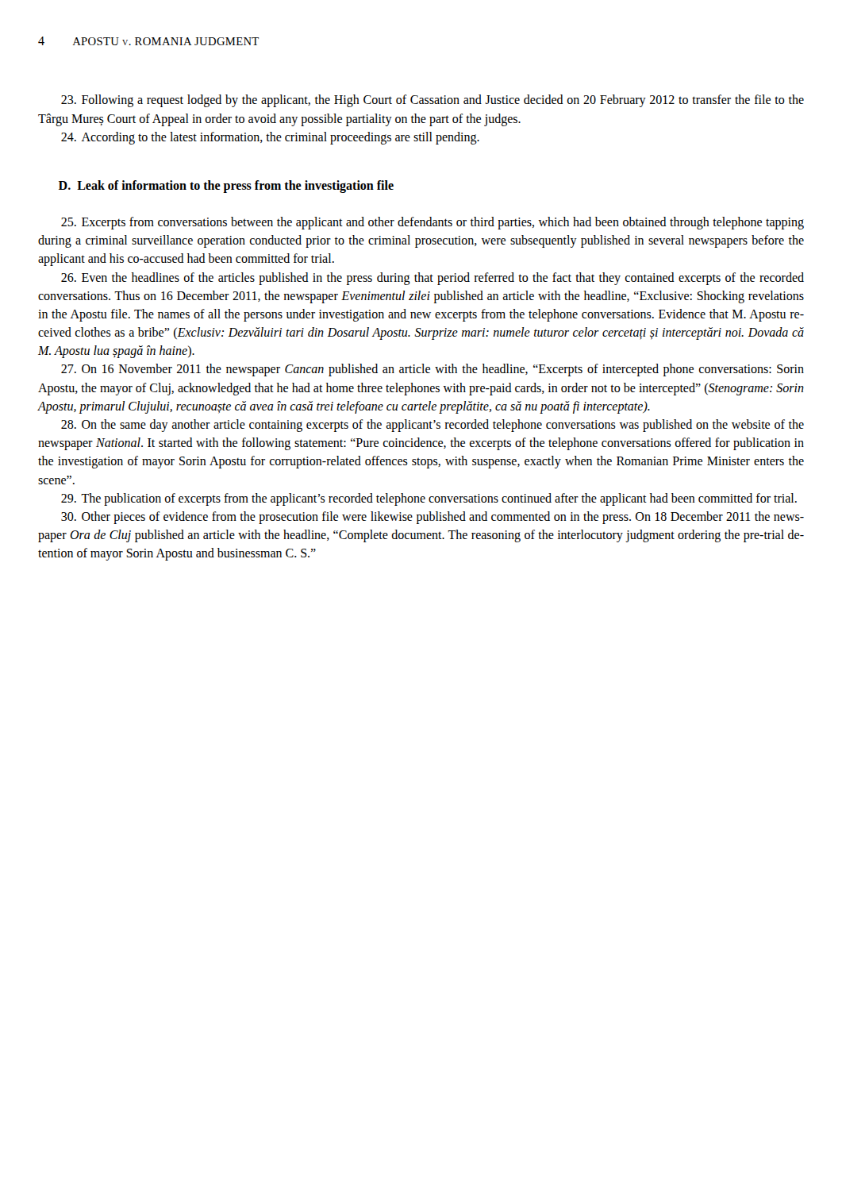4 APOSTU v. ROMANIA JUDGMENT
23. Following a request lodged by the applicant, the High Court of Cassation and Justice decided on 20 February 2012 to transfer the file to the Târgu Mureș Court of Appeal in order to avoid any possible partiality on the part of the judges.
24. According to the latest information, the criminal proceedings are still pending.
D. Leak of information to the press from the investigation file
25. Excerpts from conversations between the applicant and other defendants or third parties, which had been obtained through telephone tapping during a criminal surveillance operation conducted prior to the criminal prosecution, were subsequently published in several newspapers before the applicant and his co-accused had been committed for trial.
26. Even the headlines of the articles published in the press during that period referred to the fact that they contained excerpts of the recorded conversations. Thus on 16 December 2011, the newspaper Evenimentul zilei published an article with the headline, “Exclusive: Shocking revelations in the Apostu file. The names of all the persons under investigation and new excerpts from the telephone conversations. Evidence that M. Apostu received clothes as a bribe” (Exclusiv: Dezvăluiri tari din Dosarul Apostu. Surprize mari: numele tuturor celor cercetați și interceptări noi. Dovada că M. Apostu lua șpagă în haine).
27. On 16 November 2011 the newspaper Cancan published an article with the headline, “Excerpts of intercepted phone conversations: Sorin Apostu, the mayor of Cluj, acknowledged that he had at home three telephones with pre-paid cards, in order not to be intercepted” (Stenograme: Sorin Apostu, primarul Clujului, recunoaște că avea în casă trei telefoane cu cartele preplătite, ca să nu poată fi interceptate).
28. On the same day another article containing excerpts of the applicant’s recorded telephone conversations was published on the website of the newspaper National. It started with the following statement: “Pure coincidence, the excerpts of the telephone conversations offered for publication in the investigation of mayor Sorin Apostu for corruption-related offences stops, with suspense, exactly when the Romanian Prime Minister enters the scene”.
29. The publication of excerpts from the applicant’s recorded telephone conversations continued after the applicant had been committed for trial.
30. Other pieces of evidence from the prosecution file were likewise published and commented on in the press. On 18 December 2011 the newspaper Ora de Cluj published an article with the headline, “Complete document. The reasoning of the interlocutory judgment ordering the pre-trial detention of mayor Sorin Apostu and businessman C. S.”